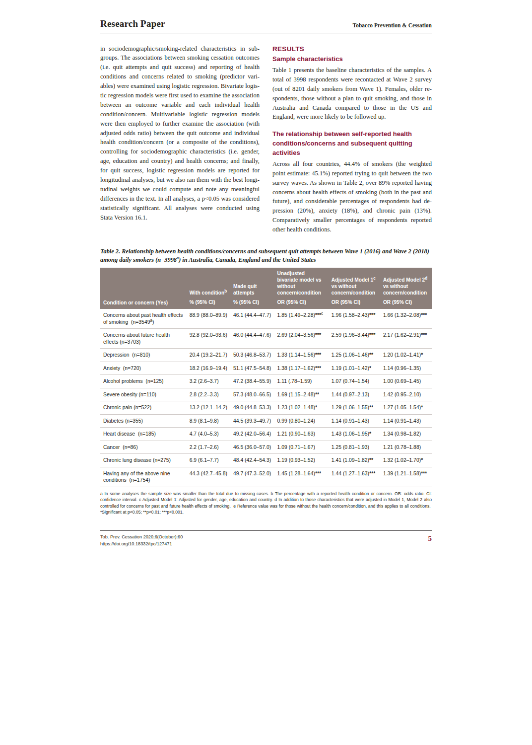Research Paper
Tobacco Prevention & Cessation
in sociodemographic/smoking-related characteristics in subgroups. The associations between smoking cessation outcomes (i.e. quit attempts and quit success) and reporting of health conditions and concerns related to smoking (predictor variables) were examined using logistic regression. Bivariate logistic regression models were first used to examine the association between an outcome variable and each individual health condition/concern. Multivariable logistic regression models were then employed to further examine the association (with adjusted odds ratio) between the quit outcome and individual health condition/concern (or a composite of the conditions), controlling for sociodemographic characteristics (i.e. gender, age, education and country) and health concerns; and finally, for quit success, logistic regression models are reported for longitudinal analyses, but we also ran them with the best longitudinal weights we could compute and note any meaningful differences in the text. In all analyses, a p<0.05 was considered statistically significant. All analyses were conducted using Stata Version 16.1.
Results
Sample characteristics
Table 1 presents the baseline characteristics of the samples. A total of 3998 respondents were recontacted at Wave 2 survey (out of 8201 daily smokers from Wave 1). Females, older respondents, those without a plan to quit smoking, and those in Australia and Canada compared to those in the US and England, were more likely to be followed up.
The relationship between self-reported health conditions/concerns and subsequent quitting activities
Across all four countries, 44.4% of smokers (the weighted point estimate: 45.1%) reported trying to quit between the two survey waves. As shown in Table 2, over 89% reported having concerns about health effects of smoking (both in the past and future), and considerable percentages of respondents had depression (20%), anxiety (18%), and chronic pain (13%). Comparatively smaller percentages of respondents reported other health conditions.
Table 2. Relationship between health conditions/concerns and subsequent quit attempts between Wave 1 (2016) and Wave 2 (2018) among daily smokers (n=3998a) in Australia, Canada, England and the United States
| Condition or concern (Yes) | With condition b | Made quit attempts | Unadjusted bivariate model vs without concern/condition | Adjusted Model 1 c vs without concern/condition | Adjusted Model 2 d vs without concern/condition |
| --- | --- | --- | --- | --- | --- |
| % (95% CI) | % (95% CI) | OR (95% CI) | OR (95% CI) | OR (95% CI) |
| Concerns about past health effects of smoking (n=3549 a ) | 88.9 (88.0–89.9) | 46.1 (44.4–47.7) | 1.85 (1.49–2.28) *** c | 1.96 (1.58–2.43) *** | 1.66 (1.32–2.08) *** |
| Concerns about future health effects (n=3703) | 92.8 (92.0–93.6) | 46.0 (44.4–47.6) | 2.69 (2.04–3.56) *** | 2.59 (1.96–3.44) *** | 2.17 (1.62–2.91) *** |
| Depression (n=810) | 20.4 (19.2–21.7) | 50.3 (46.8–53.7) | 1.33 (1.14–1.56) *** | 1.25 (1.06–1.46) ** | 1.20 (1.02–1.41) * |
| Anxiety (n=720) | 18.2 (16.9–19.4) | 51.1 (47.5–54.8) | 1.38 (1.17–1.62) *** | 1.19 (1.01–1.42) * | 1.14 (0.96–1.35) |
| Alcohol problems (n=125) | 3.2 (2.6–3.7) | 47.2 (38.4–55.9) | 1.11 (.78–1.59) | 1.07 (0.74–1.54) | 1.00 (0.69–1.45) |
| Severe obesity (n=110) | 2.8 (2.2–3.3) | 57.3 (48.0–66.5) | 1.69 (1.15–2.48) ** | 1.44 (0.97–2.13) | 1.42 (0.95–2.10) |
| Chronic pain (n=522) | 13.2 (12.1–14.2) | 49.0 (44.8–53.3) | 1.23 (1.02–1.48) * | 1.29 (1.06–1.55) ** | 1.27 (1.05–1.54) * |
| Diabetes (n=355) | 8.9 (8.1–9.8) | 44.5 (39.3–49.7) | 0.99 (0.80–1.24) | 1.14 (0.91–1.43) | 1.14 (0.91–1.43) |
| Heart disease (n=185) | 4.7 (4.0–5.3) | 49.2 (42.0–56.4) | 1.21 (0.90–1.63) | 1.43 (1.06–1.95) * | 1.34 (0.98–1.82) |
| Cancer (n=86) | 2.2 (1.7–2.6) | 46.5 (36.0–57.0) | 1.09 (0.71–1.67) | 1.25 (0.81–1.93) | 1.21 (0.78–1.88) |
| Chronic lung disease (n=275) | 6.9 (6.1–7.7) | 48.4 (42.4–54.3) | 1.19 (0.93–1.52) | 1.41 (1.09–1.82) ** | 1.32 (1.02–1.70) * |
| Having any of the above nine conditions (n=1754) | 44.3 (42.7–45.8) | 49.7 (47.3–52.0) | 1.45 (1.28–1.64) *** | 1.44 (1.27–1.63) *** | 1.39 (1.21–1.58) *** |
a In some analyses the sample size was smaller than the total due to missing cases. b The percentage with a reported health condition or concern. OR: odds ratio. CI: confidence interval. c Adjusted Model 1: Adjusted for gender, age, education and country. d In addition to those characteristics that were adjusted in Model 1, Model 2 also controlled for concerns for past and future health effects of smoking. e Reference value was for those without the health concern/condition, and this applies to all conditions. *Significant at p<0.05; **p<0.01; ***p<0.001.
Tob. Prev. Cessation 2020;6(October):60
https://doi.org/10.18332/tpc/127471
5